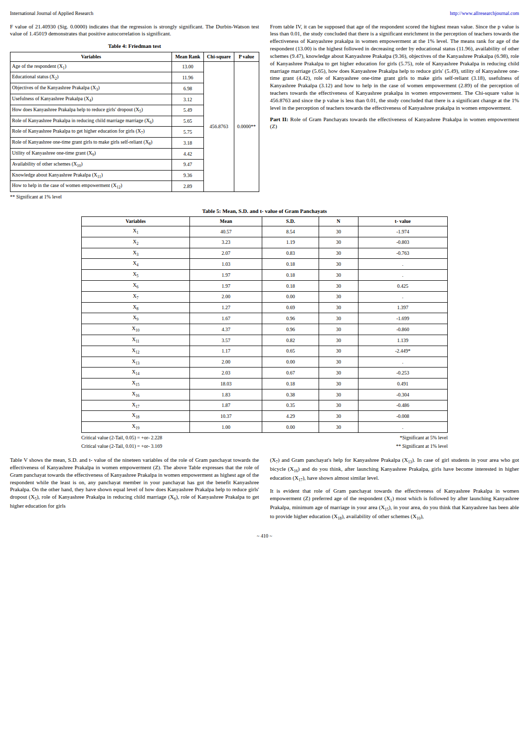International Journal of Applied Research
http://www.allresearchjournal.com
F value of 21.40930 (Sig. 0.0000) indicates that the regression is strongly significant. The Durbin-Watson test value of 1.45019 demonstrates that positive autocorrelation is significant.
Table 4: Friedman test
| Variables | Mean Rank | Chi-square | P value |
| --- | --- | --- | --- |
| Age of the respondent (X 1 ) | 13.00 | 456.8763 | 0.0000** |
| Educational status (X 2 ) | 11.96 |
| Objectives of the Kanyashree Prakalpa (X 3 ) | 6.98 |
| Usefulness of Kanyashree Prakalpa (X 4 ) | 3.12 |
| How does Kanyashree Prakalpa help to reduce girls' dropout (X 5 ) | 5.49 |
| Role of Kanyashree Prakalpa in reducing child marriage marriage (X 6 ) | 5.65 |
| Role of Kanyashree Prakalpa to get higher education for girls (X 7 ) | 5.75 |
| Role of Kanyashree one-time grant girls to make girls self-reliant (X 8 ) | 3.18 |
| Utility of Kanyashree one-time grant (X 9 ) | 4.42 |
| Availability of other schemes (X 10 ) | 9.47 |
| Knowledge about Kanyashree Prakalpa (X 11 ) | 9.36 |
| How to help in the case of women empowerment (X 12 ) | 2.89 |
** Significant at 1% level
From table IV, it can be supposed that age of the respondent scored the highest mean value. Since the p value is less than 0.01, the study concluded that there is a significant enrichment in the perception of teachers towards the effectiveness of Kanyashree prakalpa in women empowerment at the 1% level. The means rank for age of the respondent (13.00) is the highest followed in decreasing order by educational status (11.96), availability of other schemes (9.47), knowledge about Kanyashree Prakalpa (9.36), objectives of the Kanyashree Prakalpa (6.98), role of Kanyashree Prakalpa to get higher education for girls (5.75), role of Kanyashree Prakalpa in reducing child marriage marriage (5.65), how does Kanyashree Prakalpa help to reduce girls' (5.49), utility of Kanyashree one-time grant (4.42), role of Kanyashree one-time grant girls to make girls self-reliant (3.18), usefulness of Kanyashree Prakalpa (3.12) and how to help in the case of women empowerment (2.89) of the perception of teachers towards the effectiveness of Kanyashree prakalpa in women empowerment. The Chi-square value is 456.8763 and since the p value is less than 0.01, the study concluded that there is a significant change at the 1% level in the perception of teachers towards the effectiveness of Kanyashree prakalpa in women empowerment.
Part II: Role of Gram Panchayats towards the effectiveness of Kanyashree Prakalpa in women empowerment (Z)
Table 5: Mean, S.D. and t- value of Gram Panchayats
| Variables | Mean | S.D. | N | t- value |
| --- | --- | --- | --- | --- |
| X 1 | 40.57 | 8.54 | 30 | -1.974 |
| X 2 | 3.23 | 1.19 | 30 | -0.803 |
| X 3 | 2.07 | 0.83 | 30 | -0.763 |
| X 4 | 1.03 | 0.18 | 30 | . |
| X 5 | 1.97 | 0.18 | 30 | . |
| X 6 | 1.97 | 0.18 | 30 | 0.425 |
| X 7 | 2.00 | 0.00 | 30 | . |
| X 8 | 1.27 | 0.69 | 30 | 1.397 |
| X 9 | 1.67 | 0.96 | 30 | -1.699 |
| X 10 | 4.37 | 0.96 | 30 | -0.860 |
| X 11 | 3.57 | 0.82 | 30 | 1.139 |
| X 12 | 1.17 | 0.65 | 30 | -2.449* |
| X 13 | 2.00 | 0.00 | 30 | . |
| X 14 | 2.03 | 0.67 | 30 | -0.253 |
| X 15 | 18.03 | 0.18 | 30 | 0.491 |
| X 16 | 1.83 | 0.38 | 30 | -0.304 |
| X 17 | 1.87 | 0.35 | 30 | -0.486 |
| X 18 | 10.37 | 4.29 | 30 | -0.008 |
| X 19 | 1.00 | 0.00 | 30 | . |
Critical value (2-Tail, 0.05) = +or- 2.228
*Significant at 5% level
Critical value (2-Tail, 0.01) = +or- 3.169
** Significant at 1% level
Table V shows the mean, S.D. and t- value of the nineteen variables of the role of Gram panchayat towards the effectiveness of Kanyashree Prakalpa in women empowerment (Z). The above Table expresses that the role of Gram panchayat towards the effectiveness of Kanyashree Prakalpa in women empowerment as highest age of the respondent while the least is on, any panchayat member in your panchayat has got the benefit Kanyashree Prakalpa. On the other hand, they have shown equal level of how does Kanyashree Prakalpa help to reduce girls' dropout (X5), role of Kanyashree Prakalpa in reducing child marriage (X6), role of Kanyashree Prakalpa to get higher education for girls
(X7) and Gram panchayat's help for Kanyashree Prakalpa (X13). In case of girl students in your area who got bicycle (X16) and do you think, after launching Kanyashree Prakalpa, girls have become interested in higher education (X17), have shown almost similar level.
It is evident that role of Gram panchayat towards the effectiveness of Kanyashree Prakalpa in women empowerment (Z) preferred age of the respondent (X1) most which is followed by after launching Kanyashree Prakalpa, minimum age of marriage in your area (X15), in your area, do you think that Kanyashree has been able to provide higher education (X18), availability of other schemes (X10),
~ 410 ~